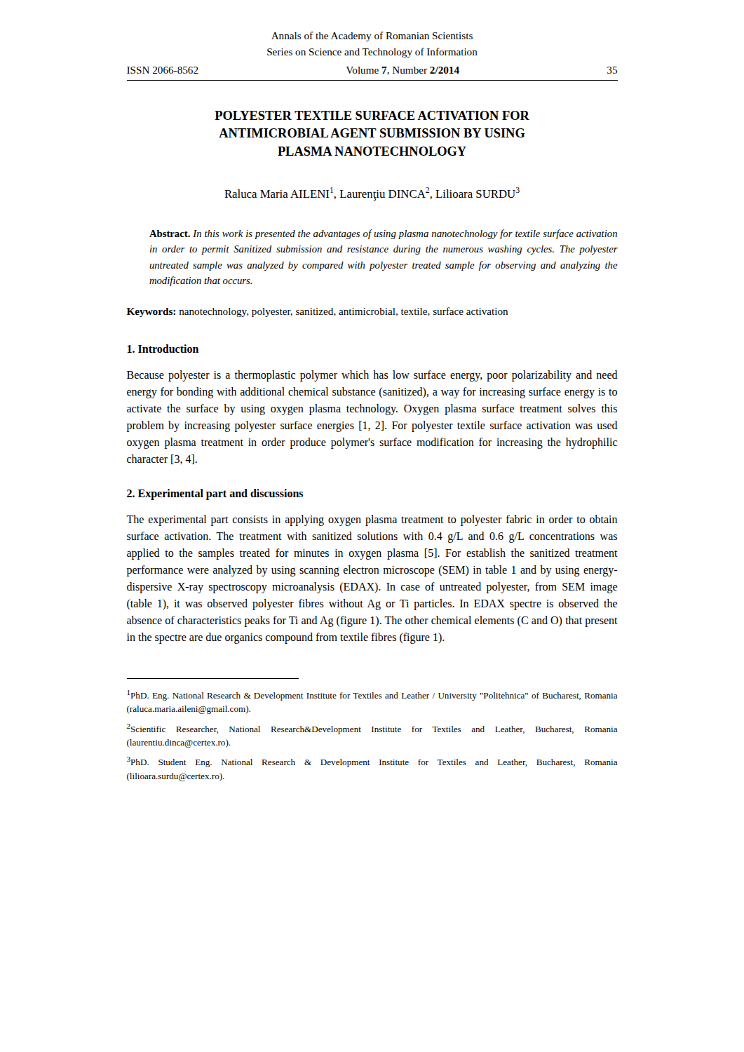Annals of the Academy of Romanian Scientists
Series on Science and Technology of Information
ISSN 2066-8562 Volume 7, Number 2/2014 35
Polyester Textile Surface Activation for
Antimicrobial Agent Submission by Using
Plasma Nanotechnology
Raluca Maria AILENI1, Laurenţiu DINCA2, Lilioara SURDU3
Abstract. In this work is presented the advantages of using plasma nanotechnology for textile surface activation in order to permit Sanitized submission and resistance during the numerous washing cycles. The polyester untreated sample was analyzed by compared with polyester treated sample for observing and analyzing the modification that occurs.
Keywords: nanotechnology, polyester, sanitized, antimicrobial, textile, surface activation
1. Introduction
Because polyester is a thermoplastic polymer which has low surface energy, poor polarizability and need energy for bonding with additional chemical substance (sanitized), a way for increasing surface energy is to activate the surface by using oxygen plasma technology. Oxygen plasma surface treatment solves this problem by increasing polyester surface energies [1, 2]. For polyester textile surface activation was used oxygen plasma treatment in order produce polymer's surface modification for increasing the hydrophilic character [3, 4].
2. Experimental part and discussions
The experimental part consists in applying oxygen plasma treatment to polyester fabric in order to obtain surface activation. The treatment with sanitized solutions with 0.4 g/L and 0.6 g/L concentrations was applied to the samples treated for minutes in oxygen plasma [5]. For establish the sanitized treatment performance were analyzed by using scanning electron microscope (SEM) in table 1 and by using energy-dispersive X-ray spectroscopy microanalysis (EDAX). In case of untreated polyester, from SEM image (table 1), it was observed polyester fibres without Ag or Ti particles. In EDAX spectre is observed the absence of characteristics peaks for Ti and Ag (figure 1). The other chemical elements (C and O) that present in the spectre are due organics compound from textile fibres (figure 1).
1PhD. Eng. National Research & Development Institute for Textiles and Leather / University "Politehnica" of Bucharest, Romania (raluca.maria.aileni@gmail.com).
2Scientific Researcher, National Research&Development Institute for Textiles and Leather, Bucharest, Romania (laurentiu.dinca@certex.ro).
3PhD. Student Eng. National Research & Development Institute for Textiles and Leather, Bucharest, Romania (lilioara.surdu@certex.ro).